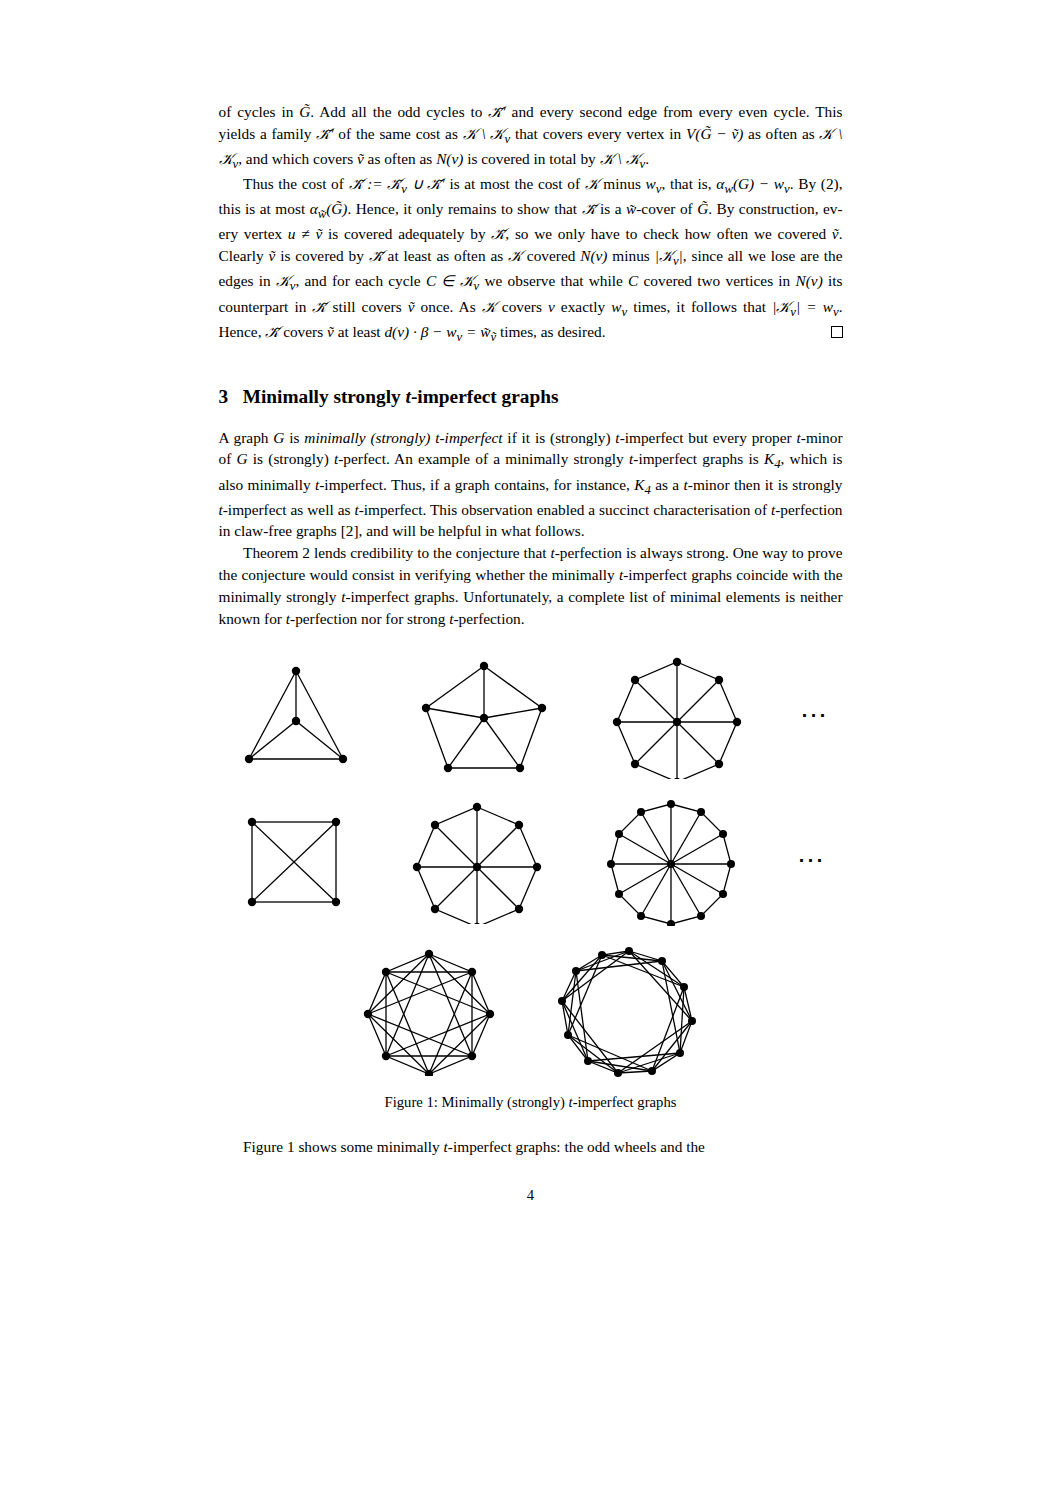of cycles in G̃. Add all the odd cycles to 𝒦̃′ and every second edge from every even cycle. This yields a family 𝒦̃′ of the same cost as 𝒦 \ 𝒦v that covers every vertex in V(G̃ − ṽ) as often as 𝒦 \ 𝒦v, and which covers ṽ as often as N(v) is covered in total by 𝒦 \ 𝒦v.
Thus the cost of 𝒦̃ := 𝒦̃v ∪ 𝒦̃′ is at most the cost of 𝒦 minus wv, that is, αw(G) − wv. By (2), this is at most αw̃(G̃). Hence, it only remains to show that 𝒦̃ is a w̃-cover of G̃. By construction, every vertex u ≠ ṽ is covered adequately by 𝒦̃, so we only have to check how often we covered ṽ. Clearly ṽ is covered by 𝒦̃ at least as often as 𝒦 covered N(v) minus |𝒦v|, since all we lose are the edges in 𝒦v, and for each cycle C ∈ 𝒦v we observe that while C covered two vertices in N(v) its counterpart in 𝒦̃ still covers ṽ once. As 𝒦 covers v exactly wv times, it follows that |𝒦v| = wv. Hence, 𝒦̃ covers ṽ at least d(v) · β − wv = w̃ṽ times, as desired.
3 Minimally strongly t-imperfect graphs
A graph G is minimally (strongly) t-imperfect if it is (strongly) t-imperfect but every proper t-minor of G is (strongly) t-perfect. An example of a minimally strongly t-imperfect graphs is K4, which is also minimally t-imperfect. Thus, if a graph contains, for instance, K4 as a t-minor then it is strongly t-imperfect as well as t-imperfect. This observation enabled a succinct characterisation of t-perfection in claw-free graphs [2], and will be helpful in what follows.
Theorem 2 lends credibility to the conjecture that t-perfection is always strong. One way to prove the conjecture would consist in verifying whether the minimally t-imperfect graphs coincide with the minimally strongly t-imperfect graphs. Unfortunately, a complete list of minimal elements is neither known for t-perfection nor for strong t-perfection.
⋯
⋯
Figure 1: Minimally (strongly) t-imperfect graphs
Figure 1 shows some minimally t-imperfect graphs: the odd wheels and the
4